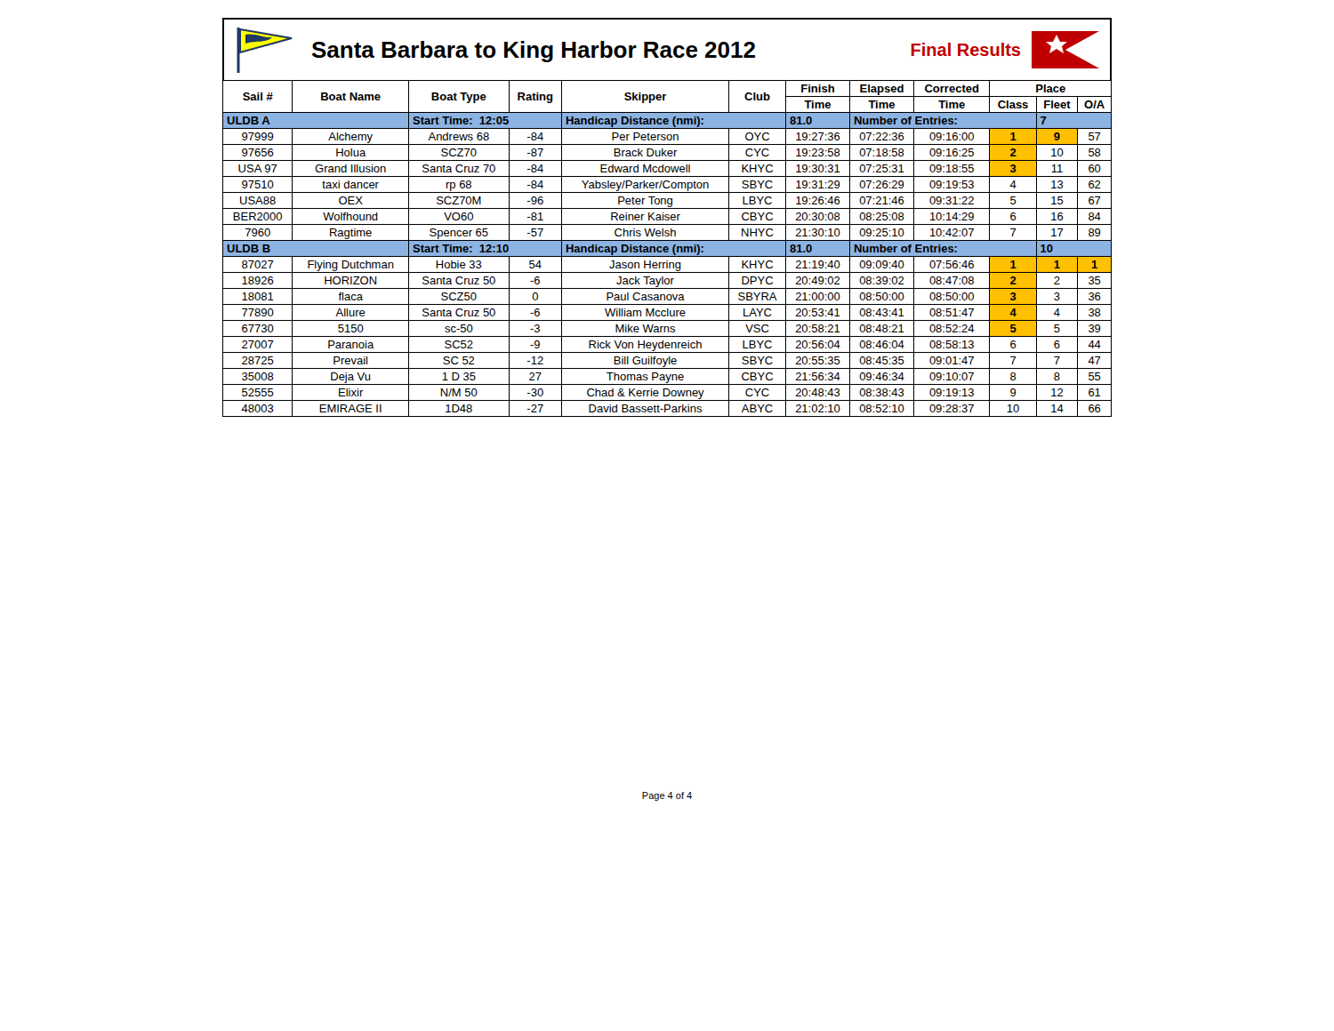Santa Barbara to King Harbor Race 2012
Final Results
| Sail # | Boat Name | Boat Type | Rating | Skipper | Club | Finish | Elapsed | Corrected | Place |
| --- | --- | --- | --- | --- | --- | --- | --- | --- | --- |
| Time | Time | Time | Class | Fleet | O/A |
| ULDB A | Start Time: 12:05 | Handicap Distance (nmi): | 81.0 | Number of Entries: | 7 |
| 97999 | Alchemy | Andrews 68 | -84 | Per Peterson | OYC | 19:27:36 | 07:22:36 | 09:16:00 | 1 | 9 | 57 |
| 97656 | Holua | SCZ70 | -87 | Brack Duker | CYC | 19:23:58 | 07:18:58 | 09:16:25 | 2 | 10 | 58 |
| USA 97 | Grand Illusion | Santa Cruz 70 | -84 | Edward Mcdowell | KHYC | 19:30:31 | 07:25:31 | 09:18:55 | 3 | 11 | 60 |
| 97510 | taxi dancer | rp 68 | -84 | Yabsley/Parker/Compton | SBYC | 19:31:29 | 07:26:29 | 09:19:53 | 4 | 13 | 62 |
| USA88 | OEX | SCZ70M | -96 | Peter Tong | LBYC | 19:26:46 | 07:21:46 | 09:31:22 | 5 | 15 | 67 |
| BER2000 | Wolfhound | VO60 | -81 | Reiner Kaiser | CBYC | 20:30:08 | 08:25:08 | 10:14:29 | 6 | 16 | 84 |
| 7960 | Ragtime | Spencer 65 | -57 | Chris Welsh | NHYC | 21:30:10 | 09:25:10 | 10:42:07 | 7 | 17 | 89 |
| ULDB B | Start Time: 12:10 | Handicap Distance (nmi): | 81.0 | Number of Entries: | 10 |
| 87027 | Flying Dutchman | Hobie 33 | 54 | Jason Herring | KHYC | 21:19:40 | 09:09:40 | 07:56:46 | 1 | 1 | 1 |
| 18926 | HORIZON | Santa Cruz 50 | -6 | Jack Taylor | DPYC | 20:49:02 | 08:39:02 | 08:47:08 | 2 | 2 | 35 |
| 18081 | flaca | SCZ50 | 0 | Paul Casanova | SBYRA | 21:00:00 | 08:50:00 | 08:50:00 | 3 | 3 | 36 |
| 77890 | Allure | Santa Cruz 50 | -6 | William Mcclure | LAYC | 20:53:41 | 08:43:41 | 08:51:47 | 4 | 4 | 38 |
| 67730 | 5150 | sc-50 | -3 | Mike Warns | VSC | 20:58:21 | 08:48:21 | 08:52:24 | 5 | 5 | 39 |
| 27007 | Paranoia | SC52 | -9 | Rick Von Heydenreich | LBYC | 20:56:04 | 08:46:04 | 08:58:13 | 6 | 6 | 44 |
| 28725 | Prevail | SC 52 | -12 | Bill Guilfoyle | SBYC | 20:55:35 | 08:45:35 | 09:01:47 | 7 | 7 | 47 |
| 35008 | Deja Vu | 1 D 35 | 27 | Thomas Payne | CBYC | 21:56:34 | 09:46:34 | 09:10:07 | 8 | 8 | 55 |
| 52555 | Elixir | N/M 50 | -30 | Chad & Kerrie Downey | CYC | 20:48:43 | 08:38:43 | 09:19:13 | 9 | 12 | 61 |
| 48003 | EMIRAGE II | 1D48 | -27 | David Bassett-Parkins | ABYC | 21:02:10 | 08:52:10 | 09:28:37 | 10 | 14 | 66 |
Page 4 of 4